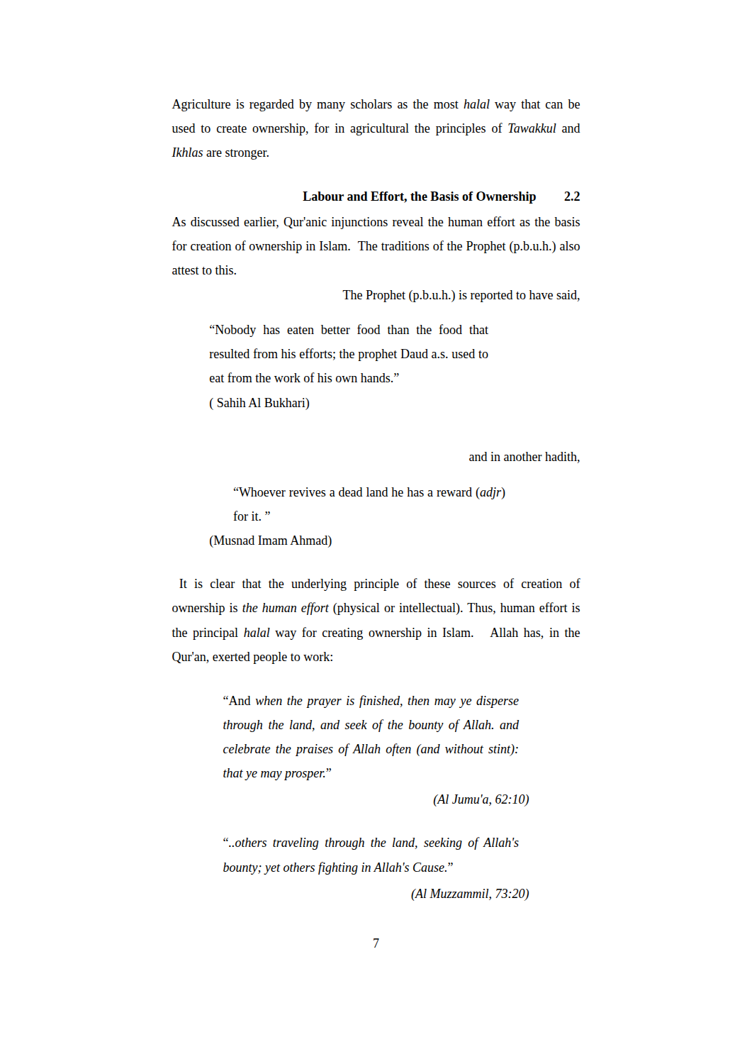Agriculture is regarded by many scholars as the most halal way that can be used to create ownership, for in agricultural the principles of Tawakkul and Ikhlas are stronger.
Labour and Effort, the Basis of Ownership2.2
As discussed earlier, Qur'anic injunctions reveal the human effort as the basis for creation of ownership in Islam. The traditions of the Prophet (p.b.u.h.) also attest to this.
The Prophet (p.b.u.h.) is reported to have said,
“Nobody has eaten better food than the food that resulted from his efforts; the prophet Daud a.s. used to eat from the work of his own hands.”
( Sahih Al Bukhari)
and in another hadith,
“Whoever revives a dead land he has a reward (adjr) for it. ”
(Musnad Imam Ahmad)
It is clear that the underlying principle of these sources of creation of ownership is the human effort (physical or intellectual). Thus, human effort is the principal halal way for creating ownership in Islam. Allah has, in the Qur'an, exerted people to work:
“And when the prayer is finished, then may ye disperse through the land, and seek of the bounty of Allah. and celebrate the praises of Allah often (and without stint): that ye may prosper.”
(Al Jumu'a, 62:10)
“..others traveling through the land, seeking of Allah's bounty; yet others fighting in Allah's Cause.”
(Al Muzzammil, 73:20)
7